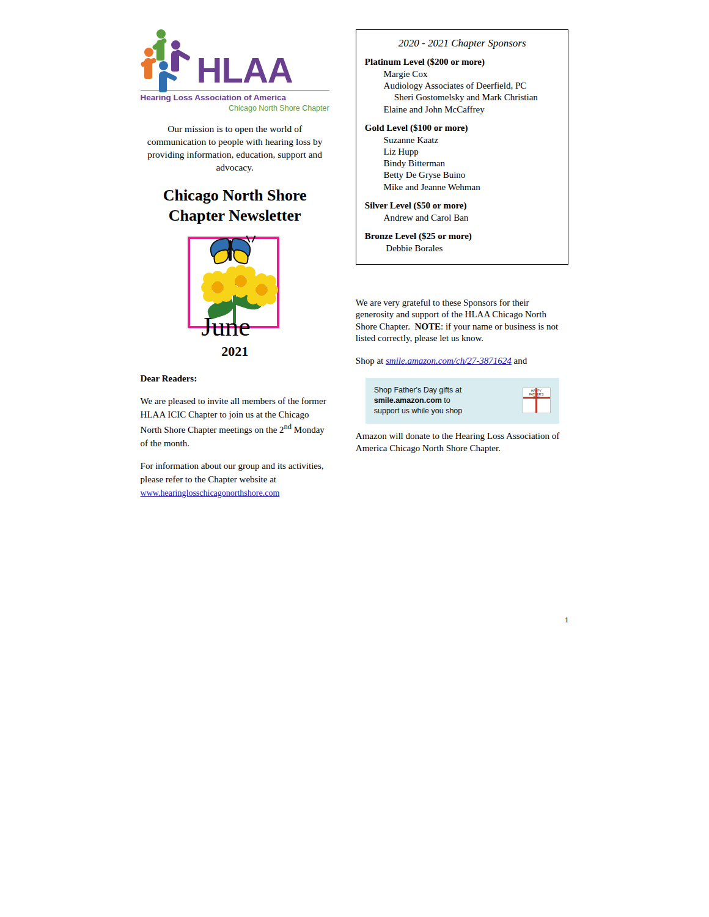HLAA
Hearing Loss Association of America
Chicago North Shore Chapter
Our mission is to open the world of communication to people with hearing loss by providing information, education, support and advocacy.
Chicago North Shore
Chapter Newsletter
June
2021
Dear Readers:
We are pleased to invite all members of the former HLAA ICIC Chapter to join us at the Chicago North Shore Chapter meetings on the 2nd Monday of the month.
For information about our group and its activities, please refer to the Chapter website at
www.hearinglosschicagonorthshore.com
2020 - 2021 Chapter Sponsors
Platinum Level ($200 or more)
Margie Cox
Audiology Associates of Deerfield, PC
Sheri Gostomelsky and Mark Christian
Elaine and John McCaffrey
Gold Level ($100 or more)
Suzanne Kaatz
Liz Hupp
Bindy Bitterman
Betty De Gryse Buino
Mike and Jeanne Wehman
Silver Level ($50 or more)
Andrew and Carol Ban
Bronze Level ($25 or more)
Debbie Borales
We are very grateful to these Sponsors for their generosity and support of the HLAA Chicago North Shore Chapter. NOTE: if your name or business is not listed correctly, please let us know.
Shop at smile.amazon.com/ch/27-3871624 and
Shop Father's Day gifts at
smile.amazon.com to
support us while you shop
HAPPY
FATHER'S
DAY
Amazon will donate to the Hearing Loss Association of America Chicago North Shore Chapter.
1